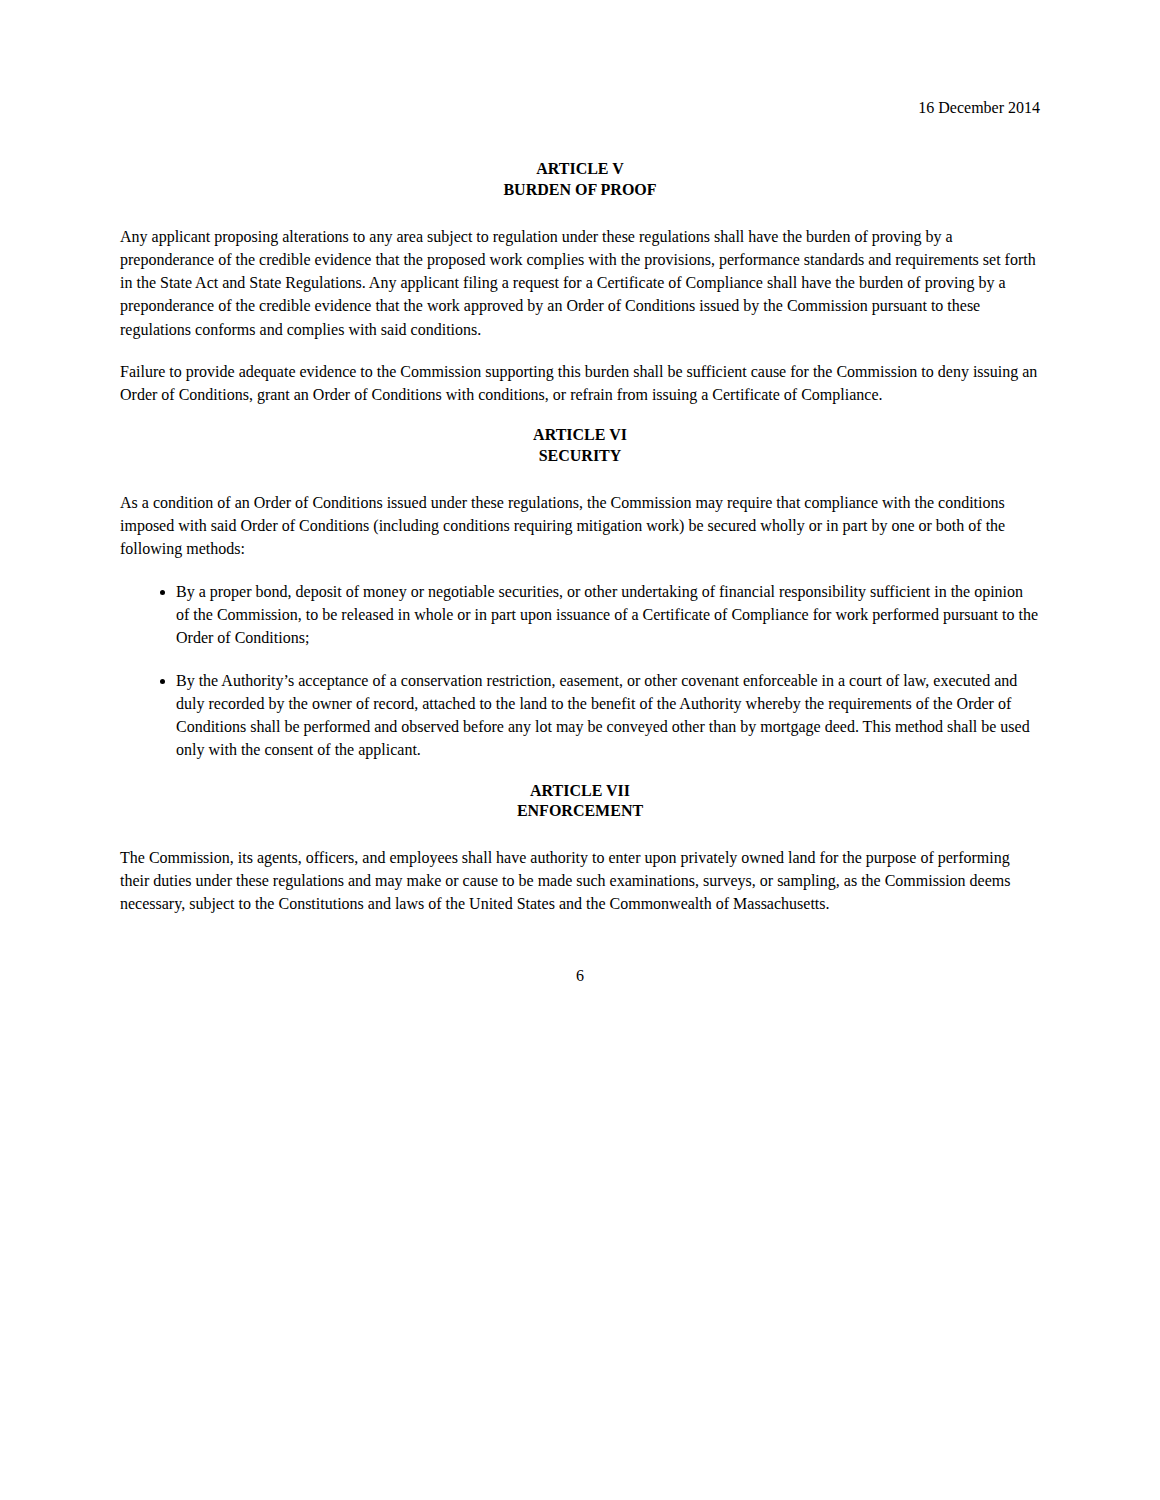16 December 2014
ARTICLE V BURDEN OF PROOF
Any applicant proposing alterations to any area subject to regulation under these regulations shall have the burden of proving by a preponderance of the credible evidence that the proposed work complies with the provisions, performance standards and requirements set forth in the State Act and State Regulations. Any applicant filing a request for a Certificate of Compliance shall have the burden of proving by a preponderance of the credible evidence that the work approved by an Order of Conditions issued by the Commission pursuant to these regulations conforms and complies with said conditions.
Failure to provide adequate evidence to the Commission supporting this burden shall be sufficient cause for the Commission to deny issuing an Order of Conditions, grant an Order of Conditions with conditions, or refrain from issuing a Certificate of Compliance.
ARTICLE VI SECURITY
As a condition of an Order of Conditions issued under these regulations, the Commission may require that compliance with the conditions imposed with said Order of Conditions (including conditions requiring mitigation work) be secured wholly or in part by one or both of the following methods:
By a proper bond, deposit of money or negotiable securities, or other undertaking of financial responsibility sufficient in the opinion of the Commission, to be released in whole or in part upon issuance of a Certificate of Compliance for work performed pursuant to the Order of Conditions;
By the Authority’s acceptance of a conservation restriction, easement, or other covenant enforceable in a court of law, executed and duly recorded by the owner of record, attached to the land to the benefit of the Authority whereby the requirements of the Order of Conditions shall be performed and observed before any lot may be conveyed other than by mortgage deed. This method shall be used only with the consent of the applicant.
ARTICLE VII ENFORCEMENT
The Commission, its agents, officers, and employees shall have authority to enter upon privately owned land for the purpose of performing their duties under these regulations and may make or cause to be made such examinations, surveys, or sampling, as the Commission deems necessary, subject to the Constitutions and laws of the United States and the Commonwealth of Massachusetts.
6